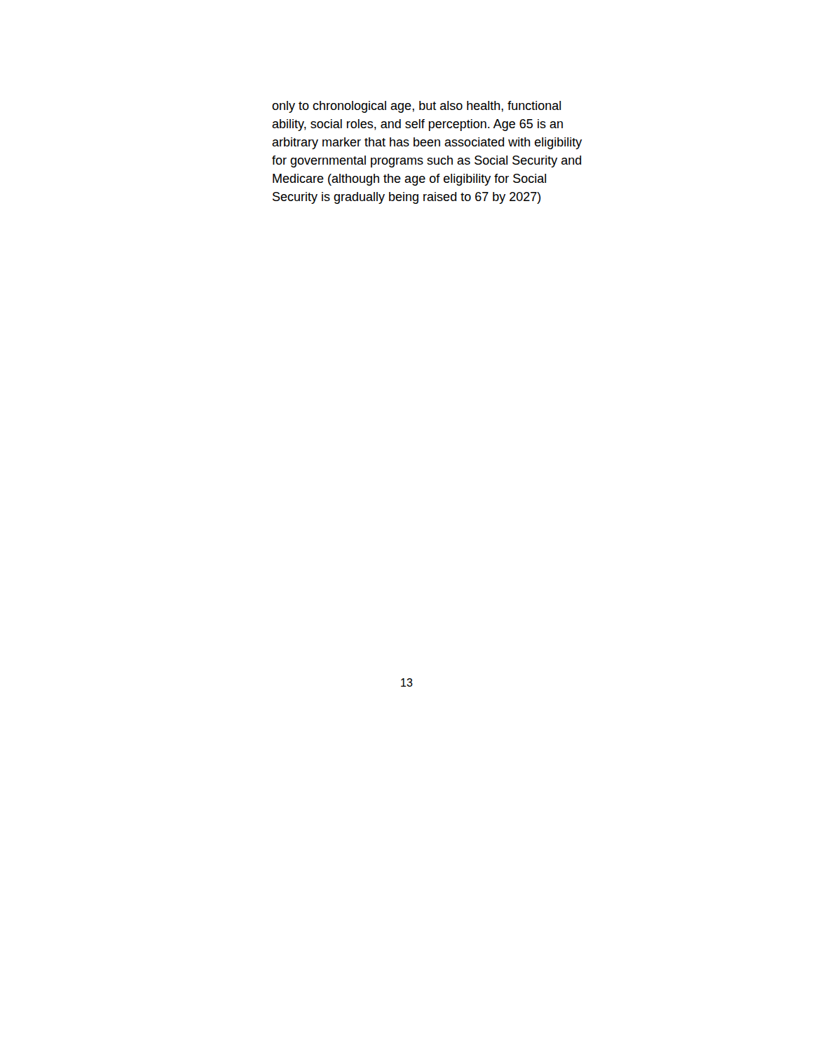only to chronological age, but also health, functional ability, social roles, and self perception. Age 65 is an arbitrary marker that has been associated with eligibility for governmental programs such as Social Security and Medicare (although the age of eligibility for Social Security is gradually being raised to 67 by 2027)
13